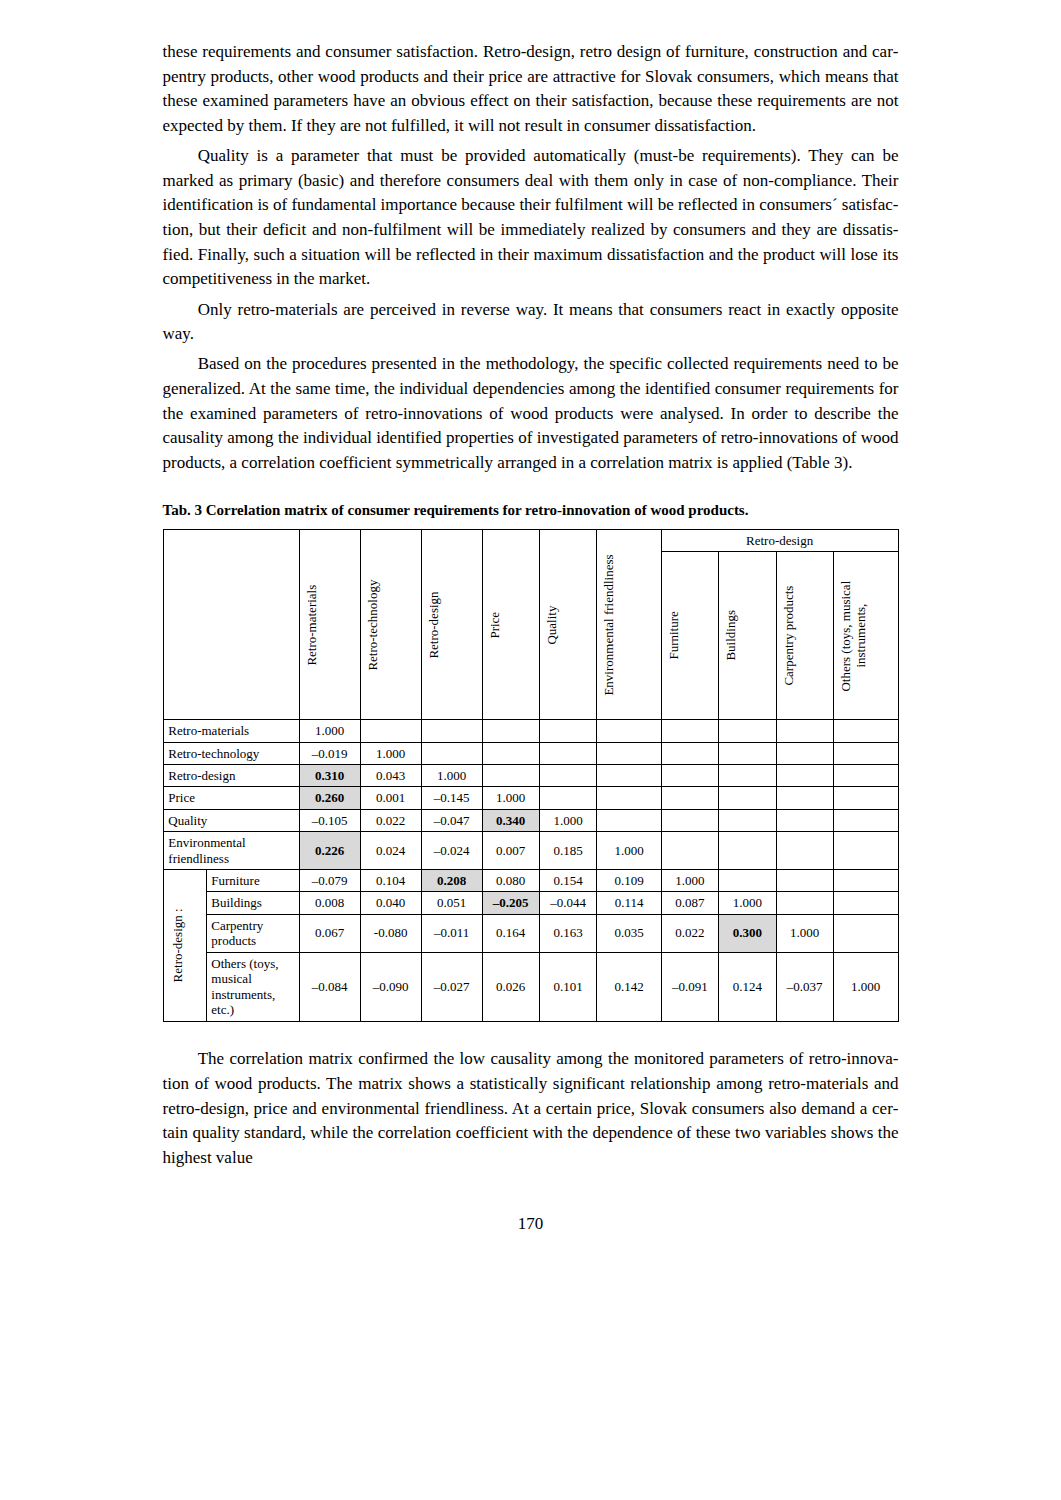these requirements and consumer satisfaction. Retro-design, retro design of furniture, construction and carpentry products, other wood products and their price are attractive for Slovak consumers, which means that these examined parameters have an obvious effect on their satisfaction, because these requirements are not expected by them. If they are not fulfilled, it will not result in consumer dissatisfaction.
Quality is a parameter that must be provided automatically (must-be requirements). They can be marked as primary (basic) and therefore consumers deal with them only in case of non-compliance. Their identification is of fundamental importance because their fulfilment will be reflected in consumers´ satisfaction, but their deficit and non-fulfilment will be immediately realized by consumers and they are dissatisfied. Finally, such a situation will be reflected in their maximum dissatisfaction and the product will lose its competitiveness in the market.
Only retro-materials are perceived in reverse way. It means that consumers react in exactly opposite way.
Based on the procedures presented in the methodology, the specific collected requirements need to be generalized. At the same time, the individual dependencies among the identified consumer requirements for the examined parameters of retro-innovations of wood products were analysed. In order to describe the causality among the individual identified properties of investigated parameters of retro-innovations of wood products, a correlation coefficient symmetrically arranged in a correlation matrix is applied (Table 3).
Tab. 3 Correlation matrix of consumer requirements for retro-innovation of wood products.
| | Retro-materials | Retro-technology | Retro-design | Price | Quality | Environmental friendliness | Retro-design |
| Furniture | Buildings | Carpentry products | Others (toys, musical instruments, |
| Retro-materials | 1.000 | | | | | | | | | |
| Retro-technology | –0.019 | 1.000 | | | | | | | | |
| Retro-design | 0.310 | 0.043 | 1.000 | | | | | | | |
| Price | 0.260 | 0.001 | –0.145 | 1.000 | | | | | | |
| Quality | –0.105 | 0.022 | –0.047 | 0.340 | 1.000 | | | | | |
| Environmental friendliness | 0.226 | 0.024 | –0.024 | 0.007 | 0.185 | 1.000 | | | | |
| Retro-design : | Furniture | –0.079 | 0.104 | 0.208 | 0.080 | 0.154 | 0.109 | 1.000 | | | |
| Buildings | 0.008 | 0.040 | 0.051 | –0.205 | –0.044 | 0.114 | 0.087 | 1.000 | | |
| Carpentry products | 0.067 | -0.080 | –0.011 | 0.164 | 0.163 | 0.035 | 0.022 | 0.300 | 1.000 | |
| Others (toys, musical instruments, etc.) | –0.084 | –0.090 | –0.027 | 0.026 | 0.101 | 0.142 | –0.091 | 0.124 | –0.037 | 1.000 |
The correlation matrix confirmed the low causality among the monitored parameters of retro-innovation of wood products. The matrix shows a statistically significant relationship among retro-materials and retro-design, price and environmental friendliness. At a certain price, Slovak consumers also demand a certain quality standard, while the correlation coefficient with the dependence of these two variables shows the highest value
170